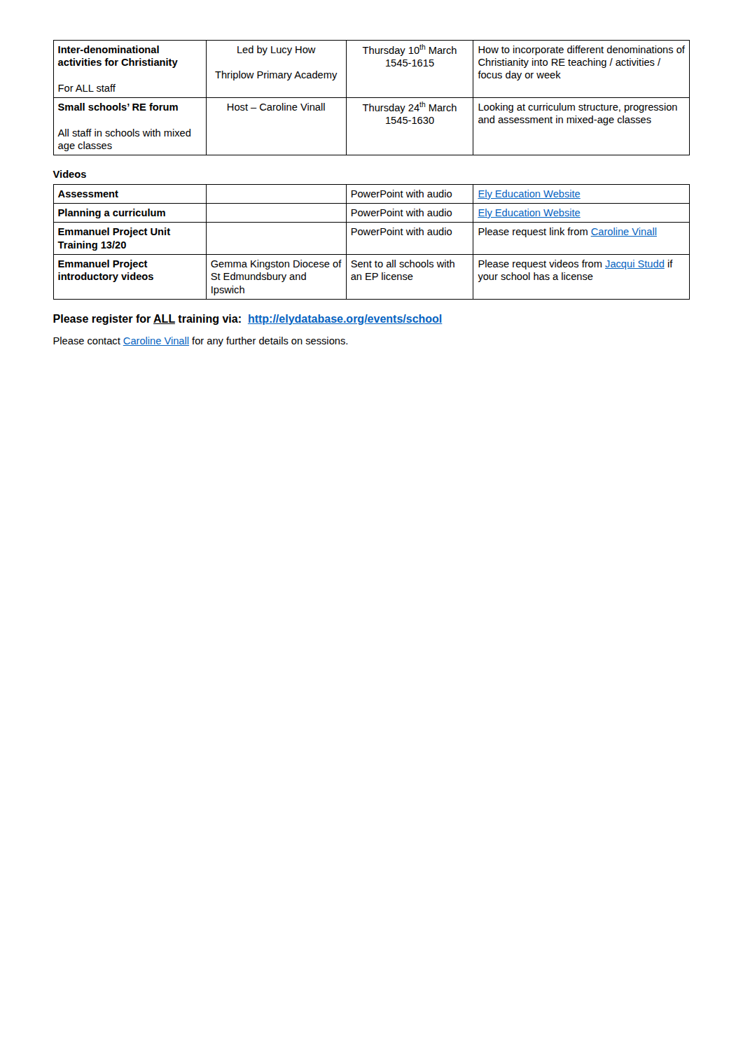| Inter-denominational activities for Christianity For ALL staff | Led by Lucy How Thriplow Primary Academy | Thursday 10 th March 1545-1615 | How to incorporate different denominations of Christianity into RE teaching / activities / focus day or week |
| Small schools’ RE forum All staff in schools with mixed age classes | Host – Caroline Vinall | Thursday 24 th March 1545-1630 | Looking at curriculum structure, progression and assessment in mixed-age classes |
Videos
| Assessment | | PowerPoint with audio | Ely Education Website |
| Planning a curriculum | | PowerPoint with audio | Ely Education Website |
| Emmanuel Project Unit Training 13/20 | | PowerPoint with audio | Please request link from Caroline Vinall |
| Emmanuel Project introductory videos | Gemma Kingston Diocese of St Edmundsbury and Ipswich | Sent to all schools with an EP license | Please request videos from Jacqui Studd if your school has a license |
Please register for ALL training via: http://elydatabase.org/events/school
Please contact Caroline Vinall for any further details on sessions.